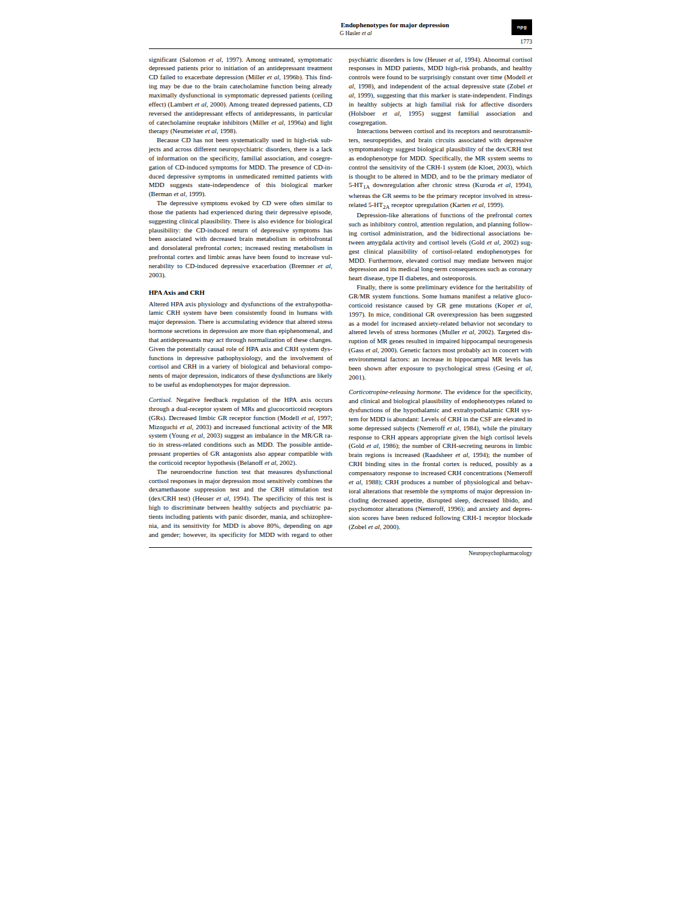npg
Endophenotypes for major depression
G Hasler et al
1773
significant (Salomon et al, 1997). Among untreated, symptomatic depressed patients prior to initiation of an antidepressant treatment CD failed to exacerbate depression (Miller et al, 1996b). This finding may be due to the brain catecholamine function being already maximally dysfunctional in symptomatic depressed patients (ceiling effect) (Lambert et al, 2000). Among treated depressed patients, CD reversed the antidepressant effects of antidepressants, in particular of catecholamine reuptake inhibitors (Miller et al, 1996a) and light therapy (Neumeister et al, 1998).
Because CD has not been systematically used in high-risk subjects and across different neuropsychiatric disorders, there is a lack of information on the specificity, familial association, and cosegregation of CD-induced symptoms for MDD. The presence of CD-induced depressive symptoms in unmedicated remitted patients with MDD suggests state-independence of this biological marker (Berman et al, 1999).
The depressive symptoms evoked by CD were often similar to those the patients had experienced during their depressive episode, suggesting clinical plausibility. There is also evidence for biological plausibility: the CD-induced return of depressive symptoms has been associated with decreased brain metabolism in orbitofrontal and dorsolateral prefrontal cortex; increased resting metabolism in prefrontal cortex and limbic areas have been found to increase vulnerability to CD-induced depressive exacerbation (Bremner et al, 2003).
HPA Axis and CRH
Altered HPA axis physiology and dysfunctions of the extrahypothalamic CRH system have been consistently found in humans with major depression. There is accumulating evidence that altered stress hormone secretions in depression are more than epiphenomenal, and that antidepressants may act through normalization of these changes. Given the potentially causal role of HPA axis and CRH system dysfunctions in depressive pathophysiology, and the involvement of cortisol and CRH in a variety of biological and behavioral components of major depression, indicators of these dysfunctions are likely to be useful as endophenotypes for major depression.
Cortisol.
Negative feedback regulation of the HPA axis occurs through a dual-receptor system of MRs and glucocorticoid receptors (GRs). Decreased limbic GR receptor function (Modell et al, 1997; Mizoguchi et al, 2003) and increased functional activity of the MR system (Young et al, 2003) suggest an imbalance in the MR/GR ratio in stress-related conditions such as MDD. The possible antidepressant properties of GR antagonists also appear compatible with the corticoid receptor hypothesis (Belanoff et al, 2002).
The neuroendocrine function test that measures dysfunctional cortisol responses in major depression most sensitively combines the dexamethasone suppression test and the CRH stimulation test (dex/CRH test) (Heuser et al, 1994). The specificity of this test is high to discriminate between healthy subjects and psychiatric patients including patients with panic disorder, mania, and schizophrenia, and its sensitivity for MDD is above 80%, depending on age and gender; however, its specificity for MDD with regard to other psychiatric disorders is low (Heuser et al, 1994). Abnormal cortisol responses in MDD patients, MDD high-risk probands, and healthy controls were found to be surprisingly constant over time (Modell et al, 1998), and independent of the actual depressive state (Zobel et al, 1999), suggesting that this marker is state-independent. Findings in healthy subjects at high familial risk for affective disorders (Holsboer et al, 1995) suggest familial association and cosegregation.
Interactions between cortisol and its receptors and neurotransmitters, neuropeptides, and brain circuits associated with depressive symptomatology suggest biological plausibility of the dex/CRH test as endophenotype for MDD. Specifically, the MR system seems to control the sensitivity of the CRH-1 system (de Kloet, 2003), which is thought to be altered in MDD, and to be the primary mediator of 5-HT1A downregulation after chronic stress (Kuroda et al, 1994), whereas the GR seems to be the primary receptor involved in stress-related 5-HT2A receptor upregulation (Karten et al, 1999).
Depression-like alterations of functions of the prefrontal cortex such as inhibitory control, attention regulation, and planning following cortisol administration, and the bidirectional associations between amygdala activity and cortisol levels (Gold et al, 2002) suggest clinical plausibility of cortisol-related endophenotypes for MDD. Furthermore, elevated cortisol may mediate between major depression and its medical long-term consequences such as coronary heart disease, type II diabetes, and osteoporosis.
Finally, there is some preliminary evidence for the heritability of GR/MR system functions. Some humans manifest a relative glucocorticoid resistance caused by GR gene mutations (Koper et al, 1997). In mice, conditional GR overexpression has been suggested as a model for increased anxiety-related behavior not secondary to altered levels of stress hormones (Muller et al, 2002). Targeted disruption of MR genes resulted in impaired hippocampal neurogenesis (Gass et al, 2000). Genetic factors most probably act in concert with environmental factors: an increase in hippocampal MR levels has been shown after exposure to psychological stress (Gesing et al, 2001).
Corticotropine-releasing hormone.
The evidence for the specificity, and clinical and biological plausibility of endophenotypes related to dysfunctions of the hypothalamic and extrahypothalamic CRH system for MDD is abundant: Levels of CRH in the CSF are elevated in some depressed subjects (Nemeroff et al, 1984), while the pituitary response to CRH appears appropriate given the high cortisol levels (Gold et al, 1986); the number of CRH-secreting neurons in limbic brain regions is increased (Raadsheer et al, 1994); the number of CRH binding sites in the frontal cortex is reduced, possibly as a compensatory response to increased CRH concentrations (Nemeroff et al, 1988); CRH produces a number of physiological and behavioral alterations that resemble the symptoms of major depression including decreased appetite, disrupted sleep, decreased libido, and psychomotor alterations (Nemeroff, 1996); and anxiety and depression scores have been reduced following CRH-1 receptor blockade (Zobel et al, 2000).
Neuropsychopharmacology